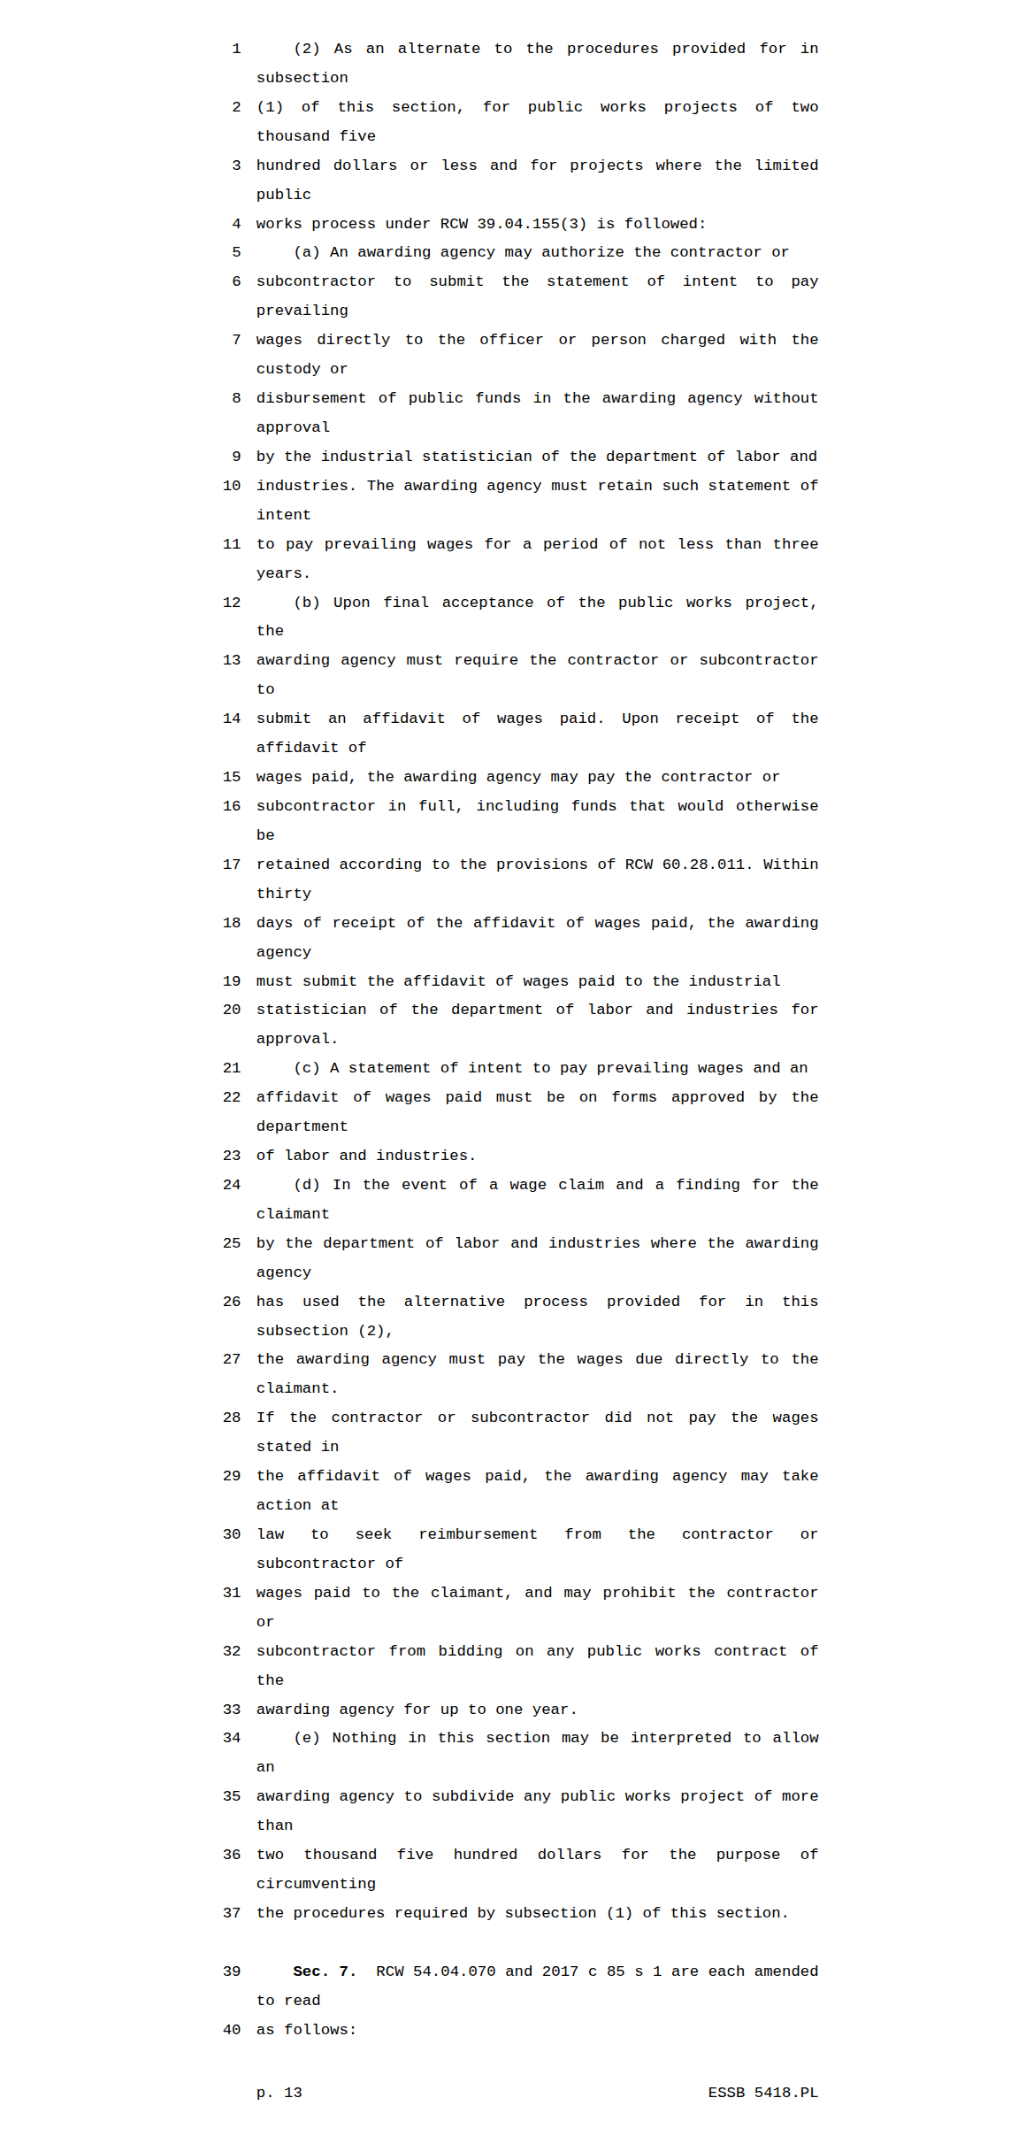(2) As an alternate to the procedures provided for in subsection
(1) of this section, for public works projects of two thousand five
hundred dollars or less and for projects where the limited public
works process under RCW 39.04.155(3) is followed:
(a) An awarding agency may authorize the contractor or
subcontractor to submit the statement of intent to pay prevailing
wages directly to the officer or person charged with the custody or
disbursement of public funds in the awarding agency without approval
by the industrial statistician of the department of labor and
industries. The awarding agency must retain such statement of intent
to pay prevailing wages for a period of not less than three years.
(b) Upon final acceptance of the public works project, the
awarding agency must require the contractor or subcontractor to
submit an affidavit of wages paid. Upon receipt of the affidavit of
wages paid, the awarding agency may pay the contractor or
subcontractor in full, including funds that would otherwise be
retained according to the provisions of RCW 60.28.011. Within thirty
days of receipt of the affidavit of wages paid, the awarding agency
must submit the affidavit of wages paid to the industrial
statistician of the department of labor and industries for approval.
(c) A statement of intent to pay prevailing wages and an
affidavit of wages paid must be on forms approved by the department
of labor and industries.
(d) In the event of a wage claim and a finding for the claimant
by the department of labor and industries where the awarding agency
has used the alternative process provided for in this subsection (2),
the awarding agency must pay the wages due directly to the claimant.
If the contractor or subcontractor did not pay the wages stated in
the affidavit of wages paid, the awarding agency may take action at
law to seek reimbursement from the contractor or subcontractor of
wages paid to the claimant, and may prohibit the contractor or
subcontractor from bidding on any public works contract of the
awarding agency for up to one year.
(e) Nothing in this section may be interpreted to allow an
awarding agency to subdivide any public works project of more than
two thousand five hundred dollars for the purpose of circumventing
the procedures required by subsection (1) of this section.
Sec. 7. RCW 54.04.070 and 2017 c 85 s 1 are each amended to read
as follows:
p. 13 ESSB 5418.PL